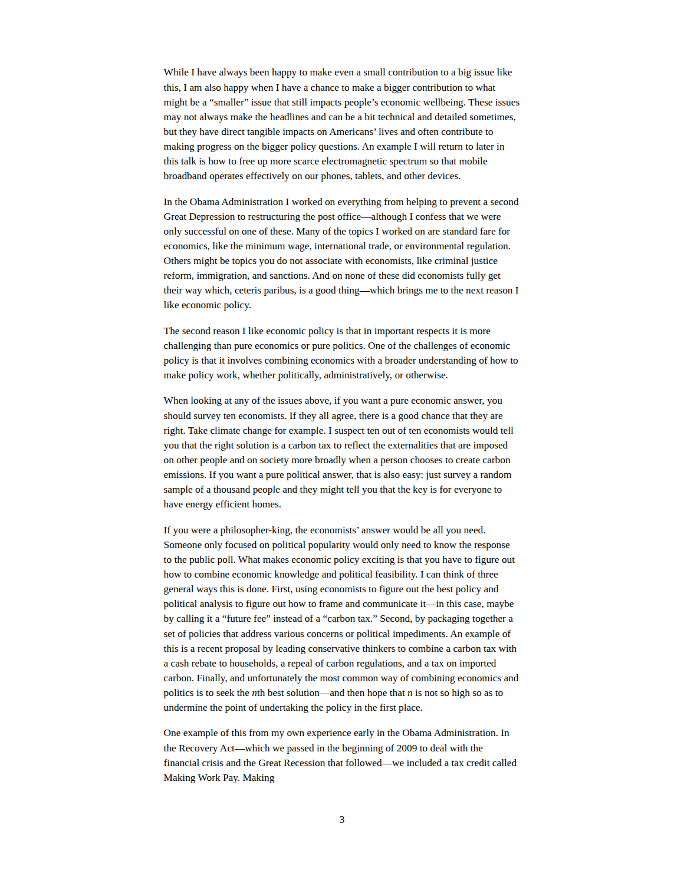While I have always been happy to make even a small contribution to a big issue like this, I am also happy when I have a chance to make a bigger contribution to what might be a “smaller” issue that still impacts people’s economic wellbeing. These issues may not always make the headlines and can be a bit technical and detailed sometimes, but they have direct tangible impacts on Americans’ lives and often contribute to making progress on the bigger policy questions. An example I will return to later in this talk is how to free up more scarce electromagnetic spectrum so that mobile broadband operates effectively on our phones, tablets, and other devices.
In the Obama Administration I worked on everything from helping to prevent a second Great Depression to restructuring the post office—although I confess that we were only successful on one of these. Many of the topics I worked on are standard fare for economics, like the minimum wage, international trade, or environmental regulation. Others might be topics you do not associate with economists, like criminal justice reform, immigration, and sanctions. And on none of these did economists fully get their way which, ceteris paribus, is a good thing—which brings me to the next reason I like economic policy.
The second reason I like economic policy is that in important respects it is more challenging than pure economics or pure politics. One of the challenges of economic policy is that it involves combining economics with a broader understanding of how to make policy work, whether politically, administratively, or otherwise.
When looking at any of the issues above, if you want a pure economic answer, you should survey ten economists. If they all agree, there is a good chance that they are right. Take climate change for example. I suspect ten out of ten economists would tell you that the right solution is a carbon tax to reflect the externalities that are imposed on other people and on society more broadly when a person chooses to create carbon emissions. If you want a pure political answer, that is also easy: just survey a random sample of a thousand people and they might tell you that the key is for everyone to have energy efficient homes.
If you were a philosopher-king, the economists’ answer would be all you need. Someone only focused on political popularity would only need to know the response to the public poll. What makes economic policy exciting is that you have to figure out how to combine economic knowledge and political feasibility. I can think of three general ways this is done. First, using economists to figure out the best policy and political analysis to figure out how to frame and communicate it—in this case, maybe by calling it a “future fee” instead of a “carbon tax.” Second, by packaging together a set of policies that address various concerns or political impediments. An example of this is a recent proposal by leading conservative thinkers to combine a carbon tax with a cash rebate to households, a repeal of carbon regulations, and a tax on imported carbon. Finally, and unfortunately the most common way of combining economics and politics is to seek the nth best solution—and then hope that n is not so high so as to undermine the point of undertaking the policy in the first place.
One example of this from my own experience early in the Obama Administration. In the Recovery Act—which we passed in the beginning of 2009 to deal with the financial crisis and the Great Recession that followed—we included a tax credit called Making Work Pay. Making
3